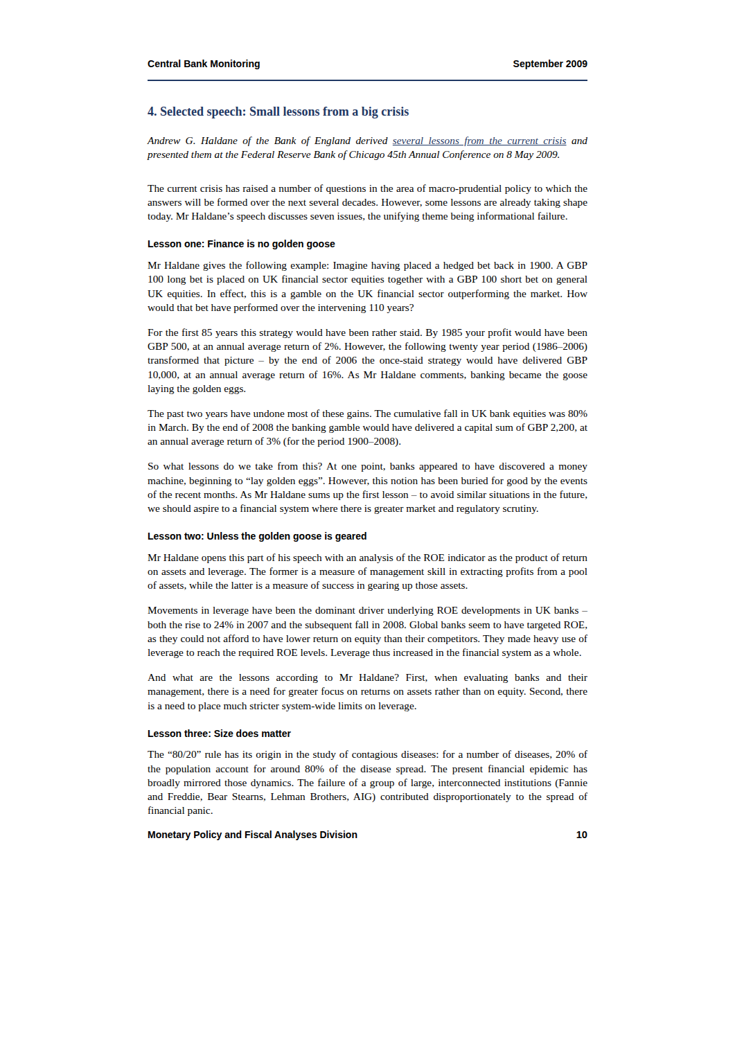Central Bank Monitoring September 2009
4. Selected speech: Small lessons from a big crisis
Andrew G. Haldane of the Bank of England derived several lessons from the current crisis and presented them at the Federal Reserve Bank of Chicago 45th Annual Conference on 8 May 2009.
The current crisis has raised a number of questions in the area of macro-prudential policy to which the answers will be formed over the next several decades. However, some lessons are already taking shape today. Mr Haldane’s speech discusses seven issues, the unifying theme being informational failure.
Lesson one: Finance is no golden goose
Mr Haldane gives the following example: Imagine having placed a hedged bet back in 1900. A GBP 100 long bet is placed on UK financial sector equities together with a GBP 100 short bet on general UK equities. In effect, this is a gamble on the UK financial sector outperforming the market. How would that bet have performed over the intervening 110 years?
For the first 85 years this strategy would have been rather staid. By 1985 your profit would have been GBP 500, at an annual average return of 2%. However, the following twenty year period (1986–2006) transformed that picture – by the end of 2006 the once-staid strategy would have delivered GBP 10,000, at an annual average return of 16%. As Mr Haldane comments, banking became the goose laying the golden eggs.
The past two years have undone most of these gains. The cumulative fall in UK bank equities was 80% in March. By the end of 2008 the banking gamble would have delivered a capital sum of GBP 2,200, at an annual average return of 3% (for the period 1900–2008).
So what lessons do we take from this? At one point, banks appeared to have discovered a money machine, beginning to “lay golden eggs”. However, this notion has been buried for good by the events of the recent months. As Mr Haldane sums up the first lesson – to avoid similar situations in the future, we should aspire to a financial system where there is greater market and regulatory scrutiny.
Lesson two: Unless the golden goose is geared
Mr Haldane opens this part of his speech with an analysis of the ROE indicator as the product of return on assets and leverage. The former is a measure of management skill in extracting profits from a pool of assets, while the latter is a measure of success in gearing up those assets.
Movements in leverage have been the dominant driver underlying ROE developments in UK banks – both the rise to 24% in 2007 and the subsequent fall in 2008. Global banks seem to have targeted ROE, as they could not afford to have lower return on equity than their competitors. They made heavy use of leverage to reach the required ROE levels. Leverage thus increased in the financial system as a whole.
And what are the lessons according to Mr Haldane? First, when evaluating banks and their management, there is a need for greater focus on returns on assets rather than on equity. Second, there is a need to place much stricter system-wide limits on leverage.
Lesson three: Size does matter
The “80/20” rule has its origin in the study of contagious diseases: for a number of diseases, 20% of the population account for around 80% of the disease spread. The present financial epidemic has broadly mirrored those dynamics. The failure of a group of large, interconnected institutions (Fannie and Freddie, Bear Stearns, Lehman Brothers, AIG) contributed disproportionately to the spread of financial panic.
Monetary Policy and Fiscal Analyses Division 10